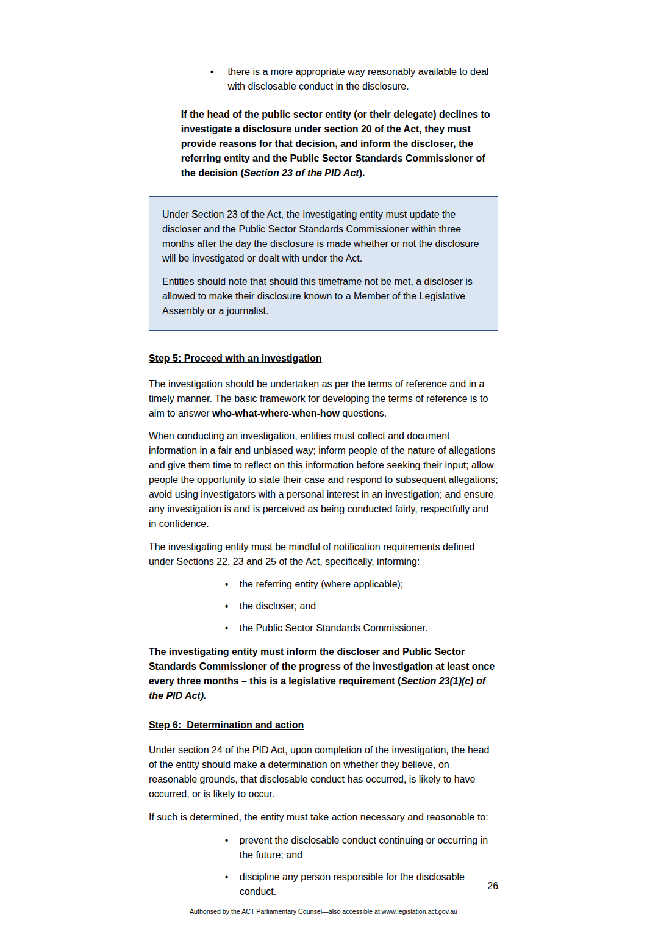there is a more appropriate way reasonably available to deal with disclosable conduct in the disclosure.
If the head of the public sector entity (or their delegate) declines to investigate a disclosure under section 20 of the Act, they must provide reasons for that decision, and inform the discloser, the referring entity and the Public Sector Standards Commissioner of the decision (Section 23 of the PID Act).
Under Section 23 of the Act, the investigating entity must update the discloser and the Public Sector Standards Commissioner within three months after the day the disclosure is made whether or not the disclosure will be investigated or dealt with under the Act.
Entities should note that should this timeframe not be met, a discloser is allowed to make their disclosure known to a Member of the Legislative Assembly or a journalist.
Step 5: Proceed with an investigation
The investigation should be undertaken as per the terms of reference and in a timely manner. The basic framework for developing the terms of reference is to aim to answer who-what-where-when-how questions.
When conducting an investigation, entities must collect and document information in a fair and unbiased way; inform people of the nature of allegations and give them time to reflect on this information before seeking their input; allow people the opportunity to state their case and respond to subsequent allegations; avoid using investigators with a personal interest in an investigation; and ensure any investigation is and is perceived as being conducted fairly, respectfully and in confidence.
The investigating entity must be mindful of notification requirements defined under Sections 22, 23 and 25 of the Act, specifically, informing:
the referring entity (where applicable);
the discloser; and
the Public Sector Standards Commissioner.
The investigating entity must inform the discloser and Public Sector Standards Commissioner of the progress of the investigation at least once every three months – this is a legislative requirement (Section 23(1)(c) of the PID Act).
Step 6: Determination and action
Under section 24 of the PID Act, upon completion of the investigation, the head of the entity should make a determination on whether they believe, on reasonable grounds, that disclosable conduct has occurred, is likely to have occurred, or is likely to occur.
If such is determined, the entity must take action necessary and reasonable to:
prevent the disclosable conduct continuing or occurring in the future; and
discipline any person responsible for the disclosable conduct.
26
Authorised by the ACT Parliamentary Counsel—also accessible at www.legislation.act.gov.au